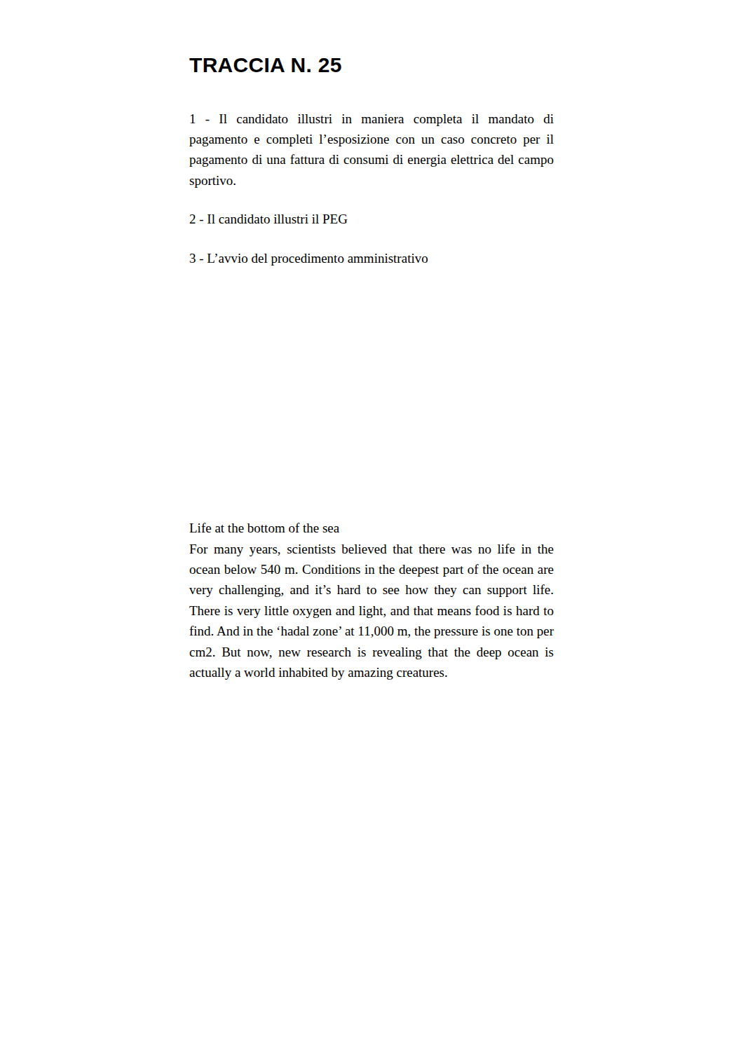TRACCIA N. 25
1 - Il candidato illustri in maniera completa il mandato di pagamento e completi l’esposizione con un caso concreto per il pagamento di una fattura di consumi di energia elettrica del campo sportivo.
2 - Il candidato illustri il PEG
3 - L’avvio del procedimento amministrativo
Life at the bottom of the sea
For many years, scientists believed that there was no life in the ocean below 540 m. Conditions in the deepest part of the ocean are very challenging, and it’s hard to see how they can support life. There is very little oxygen and light, and that means food is hard to find. And in the ‘hadal zone’ at 11,000 m, the pressure is one ton per cm2. But now, new research is revealing that the deep ocean is actually a world inhabited by amazing creatures.